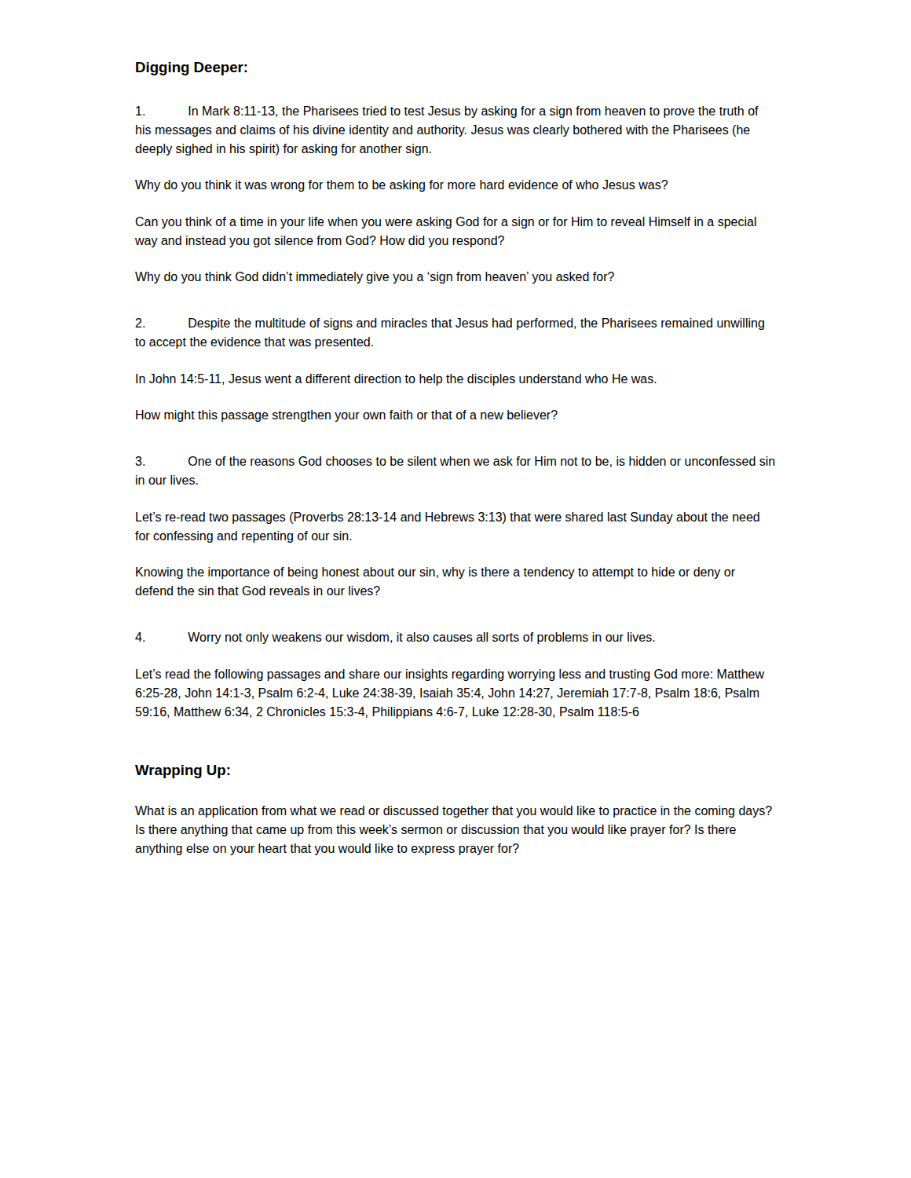Digging Deeper:
1. In Mark 8:11-13, the Pharisees tried to test Jesus by asking for a sign from heaven to prove the truth of his messages and claims of his divine identity and authority. Jesus was clearly bothered with the Pharisees (he deeply sighed in his spirit) for asking for another sign.
Why do you think it was wrong for them to be asking for more hard evidence of who Jesus was?
Can you think of a time in your life when you were asking God for a sign or for Him to reveal Himself in a special way and instead you got silence from God? How did you respond?
Why do you think God didn’t immediately give you a ‘sign from heaven’ you asked for?
2. Despite the multitude of signs and miracles that Jesus had performed, the Pharisees remained unwilling to accept the evidence that was presented.
In John 14:5-11, Jesus went a different direction to help the disciples understand who He was.
How might this passage strengthen your own faith or that of a new believer?
3. One of the reasons God chooses to be silent when we ask for Him not to be, is hidden or unconfessed sin in our lives.
Let’s re-read two passages (Proverbs 28:13-14 and Hebrews 3:13) that were shared last Sunday about the need for confessing and repenting of our sin.
Knowing the importance of being honest about our sin, why is there a tendency to attempt to hide or deny or defend the sin that God reveals in our lives?
4. Worry not only weakens our wisdom, it also causes all sorts of problems in our lives.
Let’s read the following passages and share our insights regarding worrying less and trusting God more: Matthew 6:25-28, John 14:1-3, Psalm 6:2-4, Luke 24:38-39, Isaiah 35:4, John 14:27, Jeremiah 17:7-8, Psalm 18:6, Psalm 59:16, Matthew 6:34, 2 Chronicles 15:3-4, Philippians 4:6-7, Luke 12:28-30, Psalm 118:5-6
Wrapping Up:
What is an application from what we read or discussed together that you would like to practice in the coming days? Is there anything that came up from this week’s sermon or discussion that you would like prayer for? Is there anything else on your heart that you would like to express prayer for?